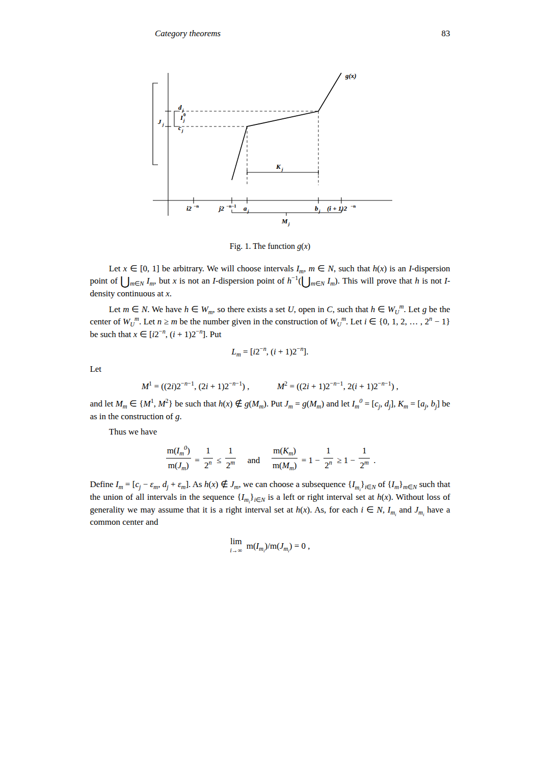Category theorems 83
g(x) J j I j 0 d j c j K j i2 −n j2 −n−1 a j b j (i + 1)2 −n M j
Fig. 1. The function g(x)
Let x ∈ [0, 1] be arbitrary. We will choose intervals Im, m ∈ N, such that h(x) is an I-dispersion point of ⋃m∈N Im, but x is not an I-dispersion point of h−1(⋃m∈N Im). This will prove that h is not I-density continuous at x.
Let m ∈ N. We have h ∈ Wm, so there exists a set U, open in C, such that h ∈ WUm. Let g be the center of WUm. Let n ≥ m be the number given in the construction of WUm. Let i ∈ {0, 1, 2, … , 2n − 1} be such that x ∈ [i2−n, (i + 1)2−n]. Put
Lm = [i2−n, (i + 1)2−n].
Let
M1 = ((2i)2−n−1, (2i + 1)2−n−1) , M2 = ((2i + 1)2−n−1, 2(i + 1)2−n−1) ,
and let Mm ∈ {M1, M2} be such that h(x) ∉ g(Mm). Put Jm = g(Mm) and let Im0 = [cj, dj], Km = [aj, bj] be as in the construction of g.
Thus we have
m(Im0) m(Jm) = 12n ≤ 12m and m(Km) m(Mm) = 1 − 12n ≥ 1 − 12m .
Define Im = [cj − εm, dj + εm]. As h(x) ∉ Jm, we can choose a subsequence {Imi}i∈N of {Im}m∈N such that the union of all intervals in the sequence {Imi}i∈N is a left or right interval set at h(x). Without loss of generality we may assume that it is a right interval set at h(x). As, for each i ∈ N, Imi and Jmi have a common center and
lim i→∞ m(Imi)/m(Jmi) = 0 ,